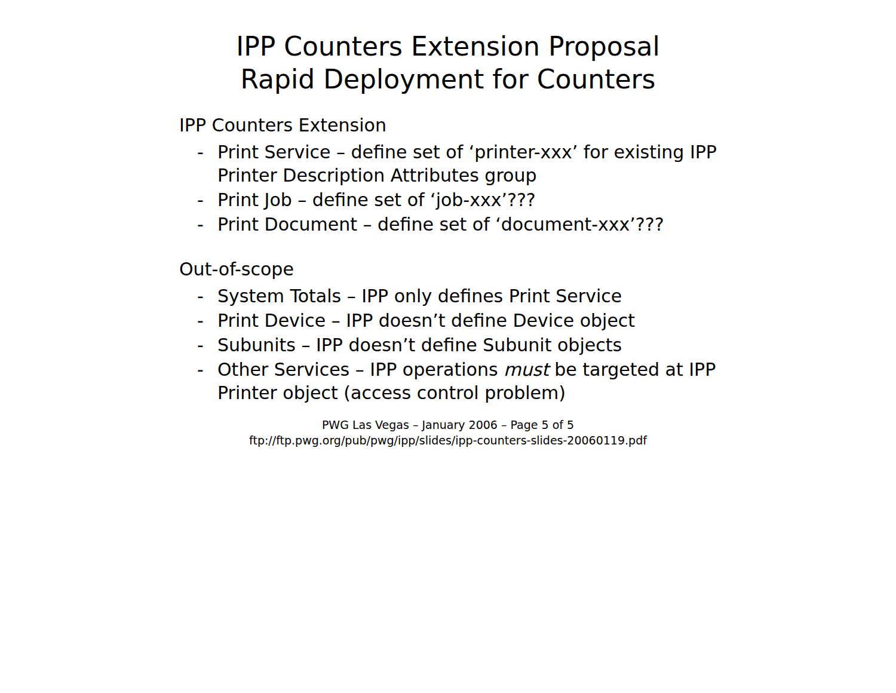IPP Counters Extension Proposal
Rapid Deployment for Counters
IPP Counters Extension
Print Service – define set of ‘printer-xxx’ for existing IPP Printer Description Attributes group
Print Job – define set of ‘job-xxx’???
Print Document – define set of ‘document-xxx’???
Out-of-scope
System Totals – IPP only defines Print Service
Print Device – IPP doesn’t define Device object
Subunits – IPP doesn’t define Subunit objects
Other Services – IPP operations must be targeted at IPP Printer object (access control problem)
PWG Las Vegas – January 2006 – Page 5 of 5
ftp://ftp.pwg.org/pub/pwg/ipp/slides/ipp-counters-slides-20060119.pdf